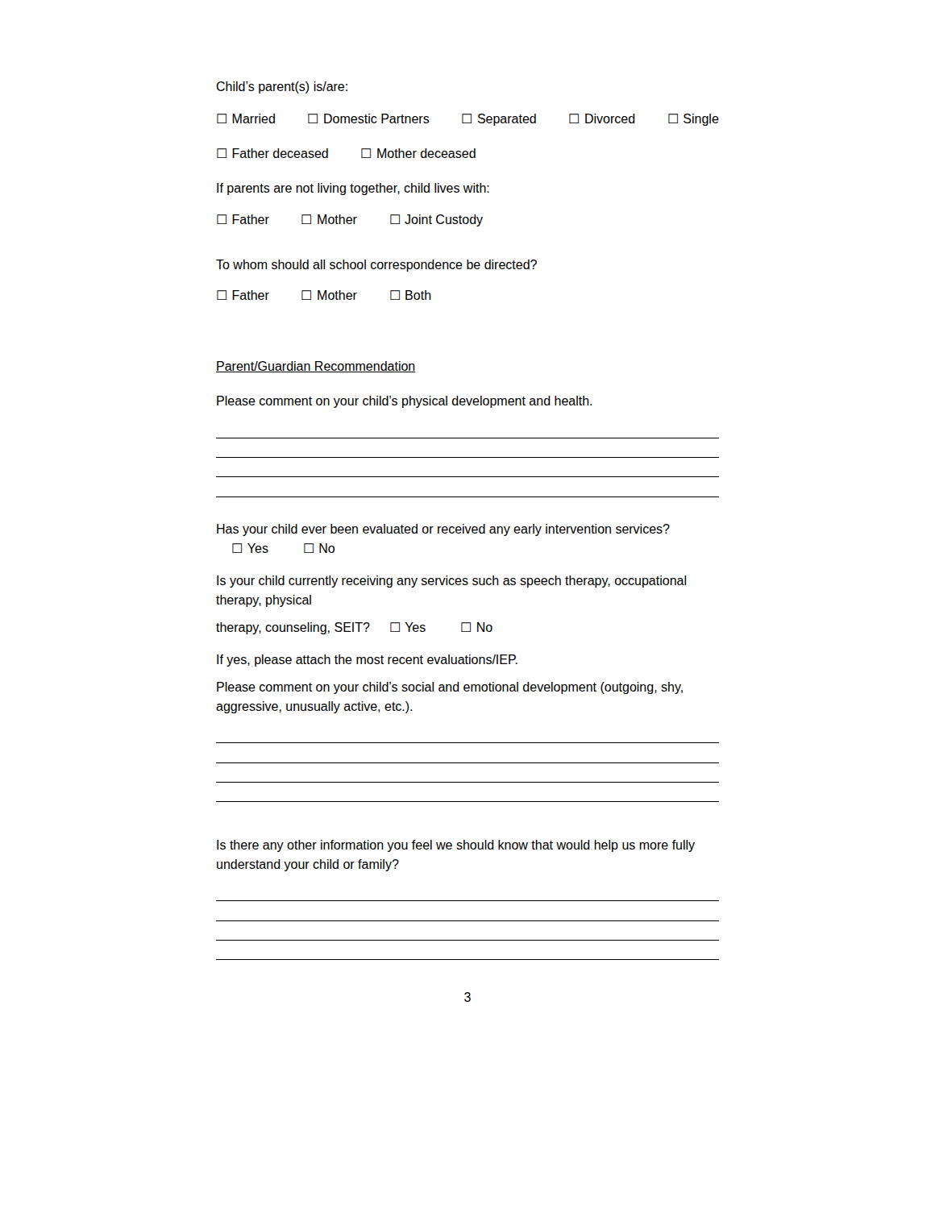Child’s parent(s) is/are:
☐Married ☐Domestic Partners ☐Separated ☐Divorced ☐Single
☐Father deceased ☐Mother deceased
If parents are not living together, child lives with:
☐Father ☐Mother ☐Joint Custody
To whom should all school correspondence be directed?
☐Father ☐Mother ☐Both
Parent/Guardian Recommendation
Please comment on your child’s physical development and health.
Has your child ever been evaluated or received any early intervention services? ☐Yes ☐No
Is your child currently receiving any services such as speech therapy, occupational therapy, physical
therapy, counseling, SEIT? ☐Yes ☐No
If yes, please attach the most recent evaluations/IEP.
Please comment on your child’s social and emotional development (outgoing, shy, aggressive, unusually active, etc.).
Is there any other information you feel we should know that would help us more fully understand your child or family?
3